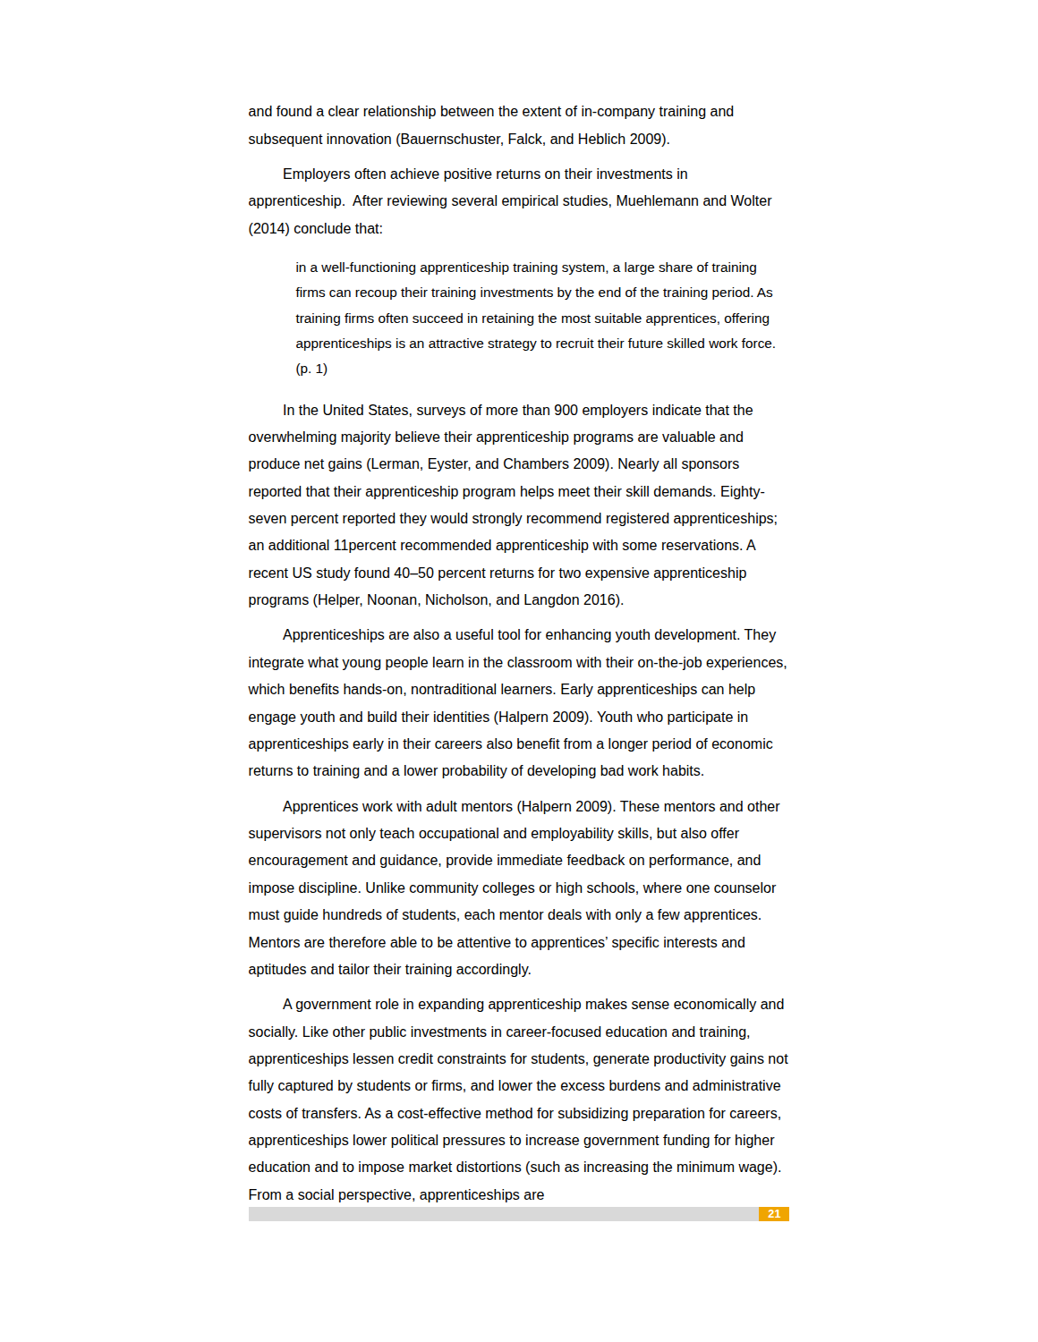and found a clear relationship between the extent of in-company training and subsequent innovation (Bauernschuster, Falck, and Heblich 2009).
Employers often achieve positive returns on their investments in apprenticeship. After reviewing several empirical studies, Muehlemann and Wolter (2014) conclude that:
in a well-functioning apprenticeship training system, a large share of training firms can recoup their training investments by the end of the training period. As training firms often succeed in retaining the most suitable apprentices, offering apprenticeships is an attractive strategy to recruit their future skilled work force. (p. 1)
In the United States, surveys of more than 900 employers indicate that the overwhelming majority believe their apprenticeship programs are valuable and produce net gains (Lerman, Eyster, and Chambers 2009). Nearly all sponsors reported that their apprenticeship program helps meet their skill demands. Eighty-seven percent reported they would strongly recommend registered apprenticeships; an additional 11percent recommended apprenticeship with some reservations. A recent US study found 40–50 percent returns for two expensive apprenticeship programs (Helper, Noonan, Nicholson, and Langdon 2016).
Apprenticeships are also a useful tool for enhancing youth development. They integrate what young people learn in the classroom with their on-the-job experiences, which benefits hands-on, nontraditional learners. Early apprenticeships can help engage youth and build their identities (Halpern 2009). Youth who participate in apprenticeships early in their careers also benefit from a longer period of economic returns to training and a lower probability of developing bad work habits.
Apprentices work with adult mentors (Halpern 2009). These mentors and other supervisors not only teach occupational and employability skills, but also offer encouragement and guidance, provide immediate feedback on performance, and impose discipline. Unlike community colleges or high schools, where one counselor must guide hundreds of students, each mentor deals with only a few apprentices. Mentors are therefore able to be attentive to apprentices’ specific interests and aptitudes and tailor their training accordingly.
A government role in expanding apprenticeship makes sense economically and socially. Like other public investments in career-focused education and training, apprenticeships lessen credit constraints for students, generate productivity gains not fully captured by students or firms, and lower the excess burdens and administrative costs of transfers. As a cost-effective method for subsidizing preparation for careers, apprenticeships lower political pressures to increase government funding for higher education and to impose market distortions (such as increasing the minimum wage). From a social perspective, apprenticeships are
21